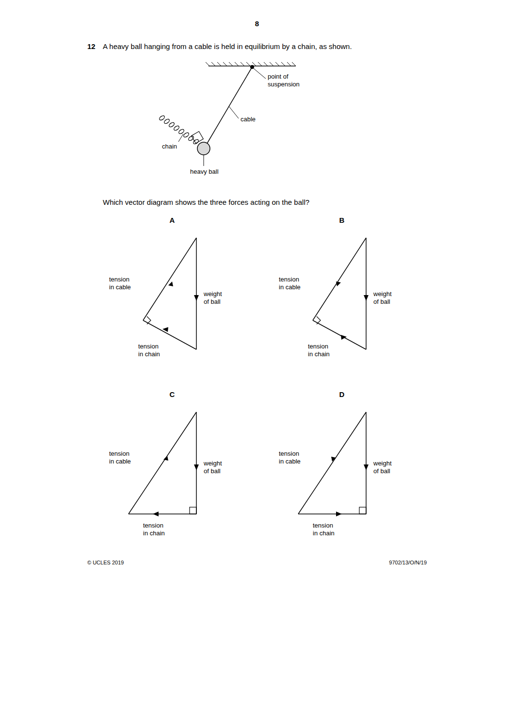8
12
A heavy ball hanging from a cable is held in equilibrium by a chain, as shown.
point of suspension cable chain heavy ball
Which vector diagram shows the three forces acting on the ball?
A
tension in cable weight of ball tension in chain
B
tension in cable weight of ball tension in chain
C
tension in cable weight of ball tension in chain
D
tension in cable weight of ball tension in chain
© UCLES 2019
9702/13/O/N/19